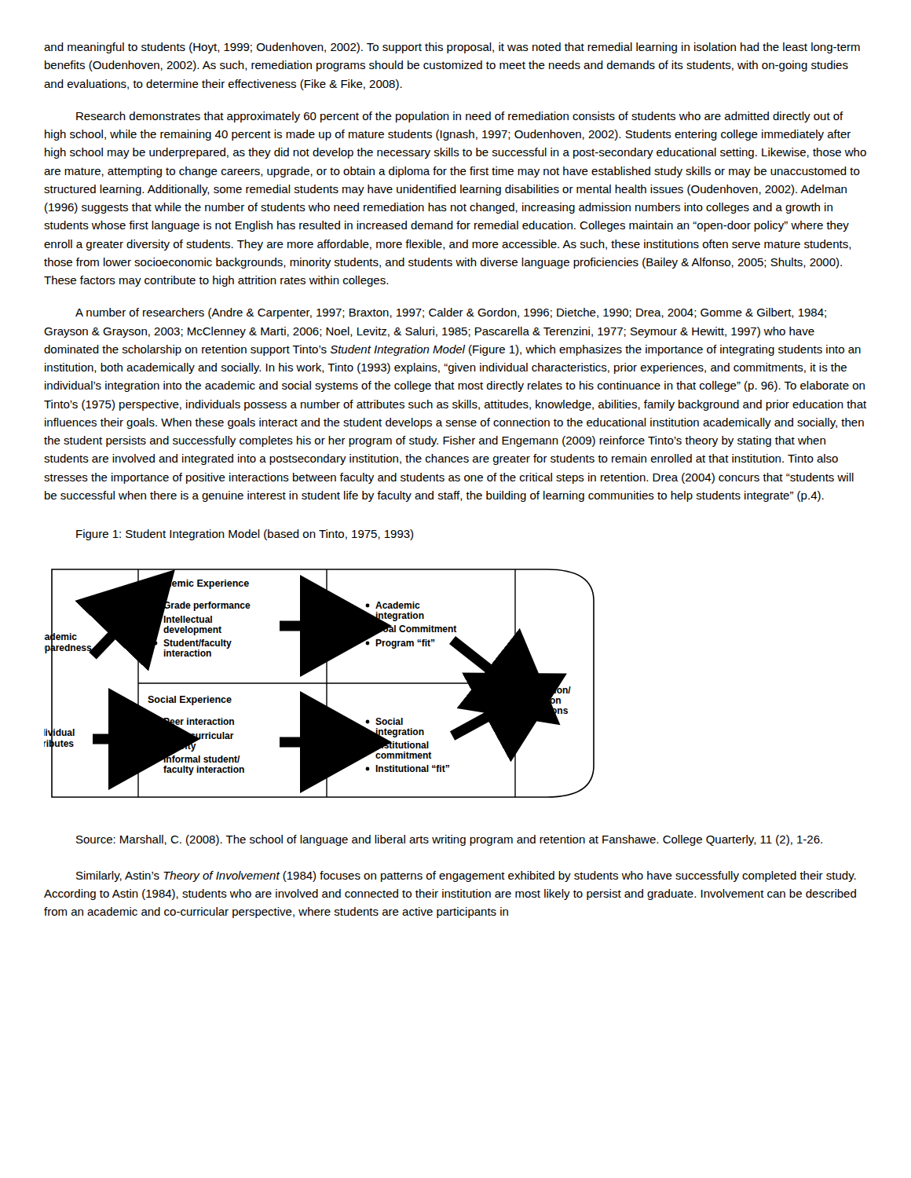and meaningful to students (Hoyt, 1999; Oudenhoven, 2002). To support this proposal, it was noted that remedial learning in isolation had the least long-term benefits (Oudenhoven, 2002). As such, remediation programs should be customized to meet the needs and demands of its students, with on-going studies and evaluations, to determine their effectiveness (Fike & Fike, 2008).
Research demonstrates that approximately 60 percent of the population in need of remediation consists of students who are admitted directly out of high school, while the remaining 40 percent is made up of mature students (Ignash, 1997; Oudenhoven, 2002). Students entering college immediately after high school may be underprepared, as they did not develop the necessary skills to be successful in a post-secondary educational setting. Likewise, those who are mature, attempting to change careers, upgrade, or to obtain a diploma for the first time may not have established study skills or may be unaccustomed to structured learning. Additionally, some remedial students may have unidentified learning disabilities or mental health issues (Oudenhoven, 2002). Adelman (1996) suggests that while the number of students who need remediation has not changed, increasing admission numbers into colleges and a growth in students whose first language is not English has resulted in increased demand for remedial education. Colleges maintain an “open-door policy” where they enroll a greater diversity of students. They are more affordable, more flexible, and more accessible. As such, these institutions often serve mature students, those from lower socioeconomic backgrounds, minority students, and students with diverse language proficiencies (Bailey & Alfonso, 2005; Shults, 2000). These factors may contribute to high attrition rates within colleges.
A number of researchers (Andre & Carpenter, 1997; Braxton, 1997; Calder & Gordon, 1996; Dietche, 1990; Drea, 2004; Gomme & Gilbert, 1984; Grayson & Grayson, 2003; McClenney & Marti, 2006; Noel, Levitz, & Saluri, 1985; Pascarella & Terenzini, 1977; Seymour & Hewitt, 1997) who have dominated the scholarship on retention support Tinto’s Student Integration Model (Figure 1), which emphasizes the importance of integrating students into an institution, both academically and socially. In his work, Tinto (1993) explains, “given individual characteristics, prior experiences, and commitments, it is the individual’s integration into the academic and social systems of the college that most directly relates to his continuance in that college” (p. 96). To elaborate on Tinto’s (1975) perspective, individuals possess a number of attributes such as skills, attitudes, knowledge, abilities, family background and prior education that influences their goals. When these goals interact and the student develops a sense of connection to the educational institution academically and socially, then the student persists and successfully completes his or her program of study. Fisher and Engemann (2009) reinforce Tinto’s theory by stating that when students are involved and integrated into a postsecondary institution, the chances are greater for students to remain enrolled at that institution. Tinto also stresses the importance of positive interactions between faculty and students as one of the critical steps in retention. Drea (2004) concurs that “students will be successful when there is a genuine interest in student life by faculty and staff, the building of learning communities to help students integrate” (p.4).
Figure 1: Student Integration Model (based on Tinto, 1975, 1993)
cademic eparedness dividual tributes Academic Experience Grade performance Intellectual development Student/faculty interaction Academic integration Goal Commitment Program “fit” Social Experience Peer interaction Extra-curricular activity Informal student/ faculty interaction Social integration Institutional commitment Institutional “fit” Retention/ Attrition decisions
Source: Marshall, C. (2008). The school of language and liberal arts writing program and retention at Fanshawe. College Quarterly, 11 (2), 1-26.
Similarly, Astin’s Theory of Involvement (1984) focuses on patterns of engagement exhibited by students who have successfully completed their study. According to Astin (1984), students who are involved and connected to their institution are most likely to persist and graduate. Involvement can be described from an academic and co-curricular perspective, where students are active participants in